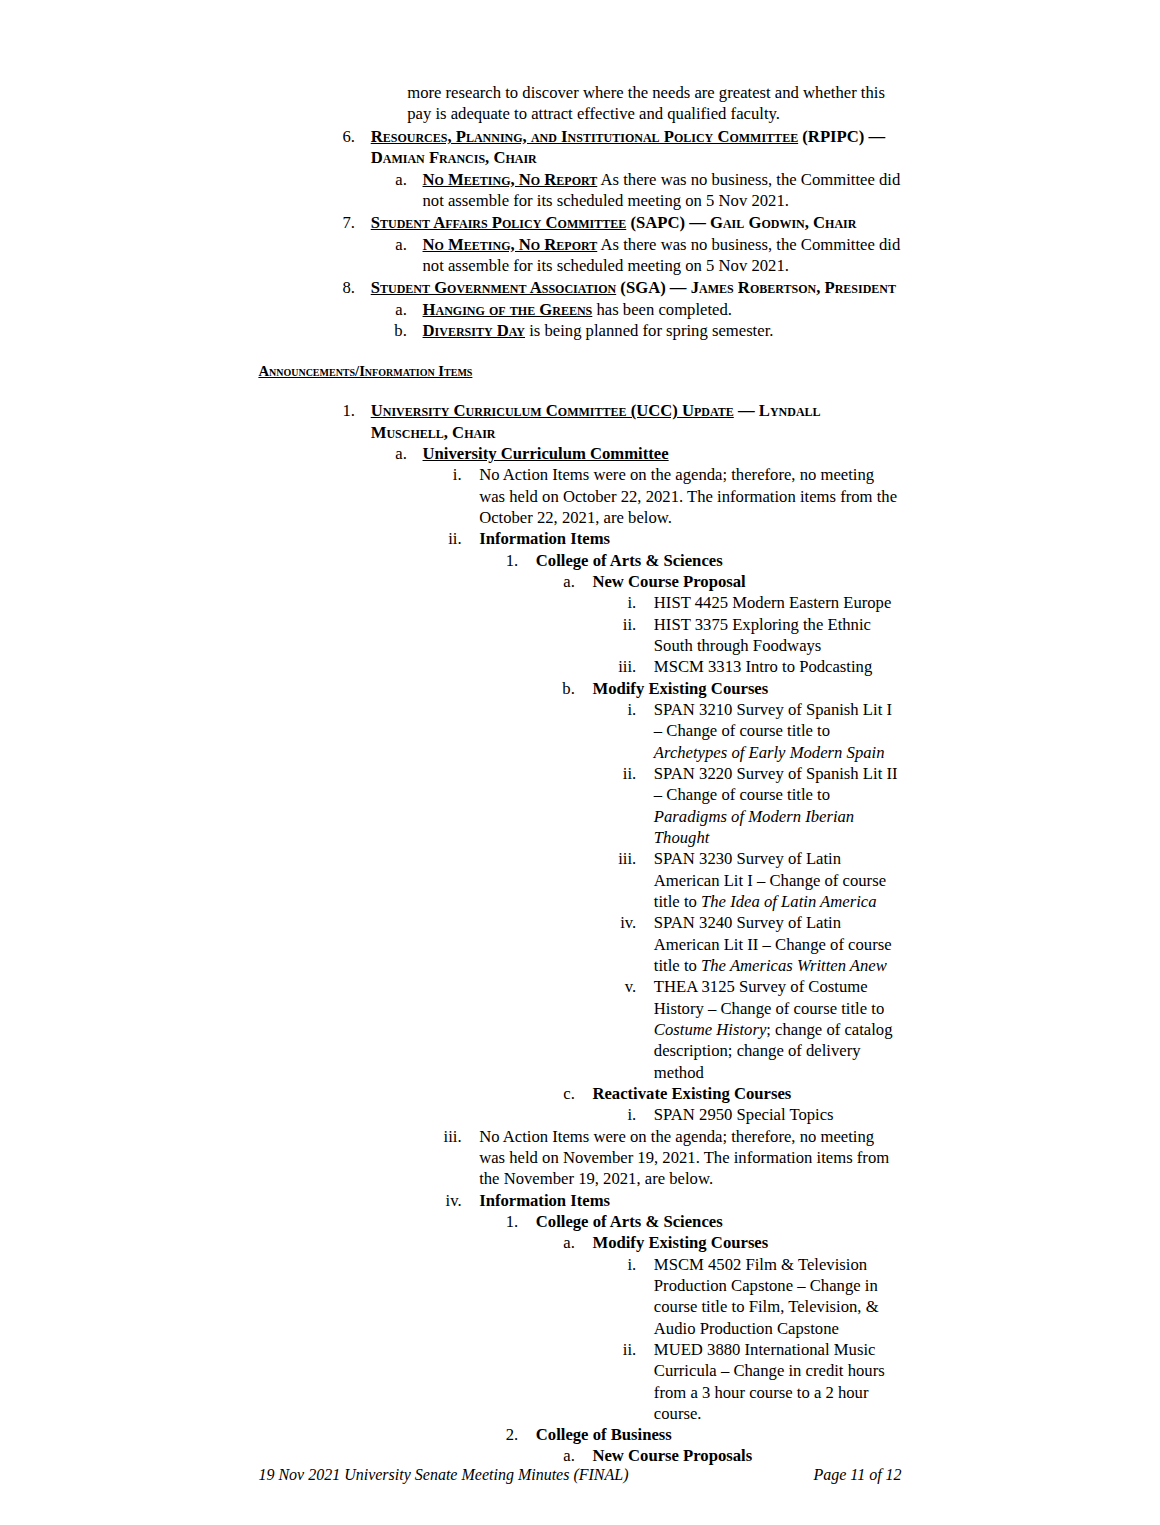more research to discover where the needs are greatest and whether this pay is adequate to attract effective and qualified faculty.
Resources, Planning, and Institutional Policy Committee (RPIPC) — Damian Francis, Chair
No Meeting, No Report As there was no business, the Committee did not assemble for its scheduled meeting on 5 Nov 2021.
Student Affairs Policy Committee (SAPC) — Gail Godwin, Chair
No Meeting, No Report As there was no business, the Committee did not assemble for its scheduled meeting on 5 Nov 2021.
Student Government Association (SGA) — James Robertson, President
Hanging of the Greens has been completed.
Diversity Day is being planned for spring semester.
Announcements/Information Items
University Curriculum Committee (UCC) Update — Lyndall Muschell, Chair
University Curriculum Committee
No Action Items were on the agenda; therefore, no meeting was held on October 22, 2021. The information items from the October 22, 2021, are below.
Information Items
College of Arts & Sciences
New Course Proposal
HIST 4425 Modern Eastern Europe
HIST 3375 Exploring the Ethnic South through Foodways
MSCM 3313 Intro to Podcasting
Modify Existing Courses
SPAN 3210 Survey of Spanish Lit I – Change of course title to Archetypes of Early Modern Spain
SPAN 3220 Survey of Spanish Lit II – Change of course title to Paradigms of Modern Iberian Thought
SPAN 3230 Survey of Latin American Lit I – Change of course title to The Idea of Latin America
SPAN 3240 Survey of Latin American Lit II – Change of course title to The Americas Written Anew
THEA 3125 Survey of Costume History – Change of course title to Costume History; change of catalog description; change of delivery method
Reactivate Existing Courses
SPAN 2950 Special Topics
No Action Items were on the agenda; therefore, no meeting was held on November 19, 2021. The information items from the November 19, 2021, are below.
Information Items
College of Arts & Sciences
Modify Existing Courses
MSCM 4502 Film & Television Production Capstone – Change in course title to Film, Television, & Audio Production Capstone
MUED 3880 International Music Curricula – Change in credit hours from a 3 hour course to a 2 hour course.
College of Business
New Course Proposals
19 Nov 2021 University Senate Meeting Minutes (FINAL) Page 11 of 12